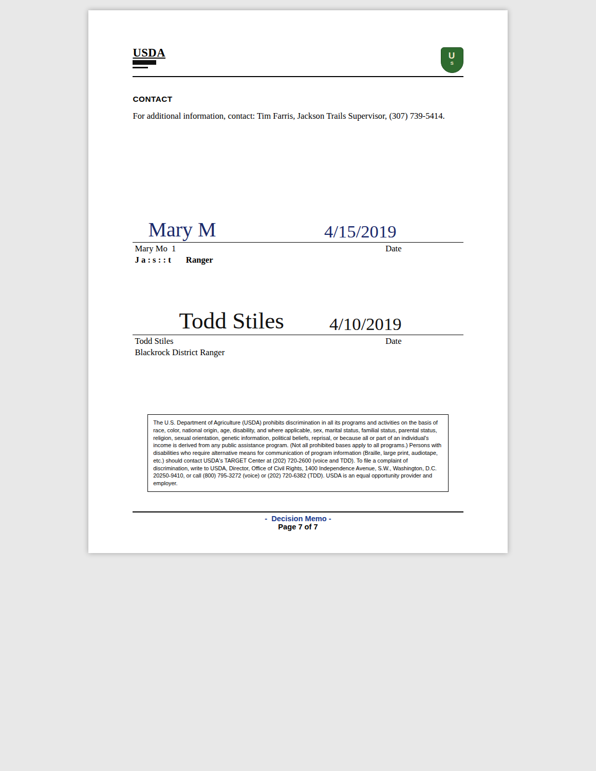USDA
US
CONTACT
For additional information, contact: Tim Farris, Jackson Trails Supervisor, (307) 739-5414.
Mary M
4/15/2019
Mary Mo 1
Date
J a : s : : t Ranger
Todd Stiles
4/10/2019
Todd Stiles
Date
Blackrock District Ranger
The U.S. Department of Agriculture (USDA) prohibits discrimination in all its programs and activities on the basis of race, color, national origin, age, disability, and where applicable, sex, marital status, familial status, parental status, religion, sexual orientation, genetic information, political beliefs, reprisal, or because all or part of an individual's income is derived from any public assistance program. (Not all prohibited bases apply to all programs.) Persons with disabilities who require alternative means for communication of program information (Braille, large print, audiotape, etc.) should contact USDA's TARGET Center at (202) 720-2600 (voice and TDD). To file a complaint of discrimination, write to USDA, Director, Office of Civil Rights, 1400 Independence Avenue, S.W., Washington, D.C. 20250-9410, or call (800) 795-3272 (voice) or (202) 720-6382 (TDD). USDA is an equal opportunity provider and employer.
- Decision Memo -
Page 7 of 7